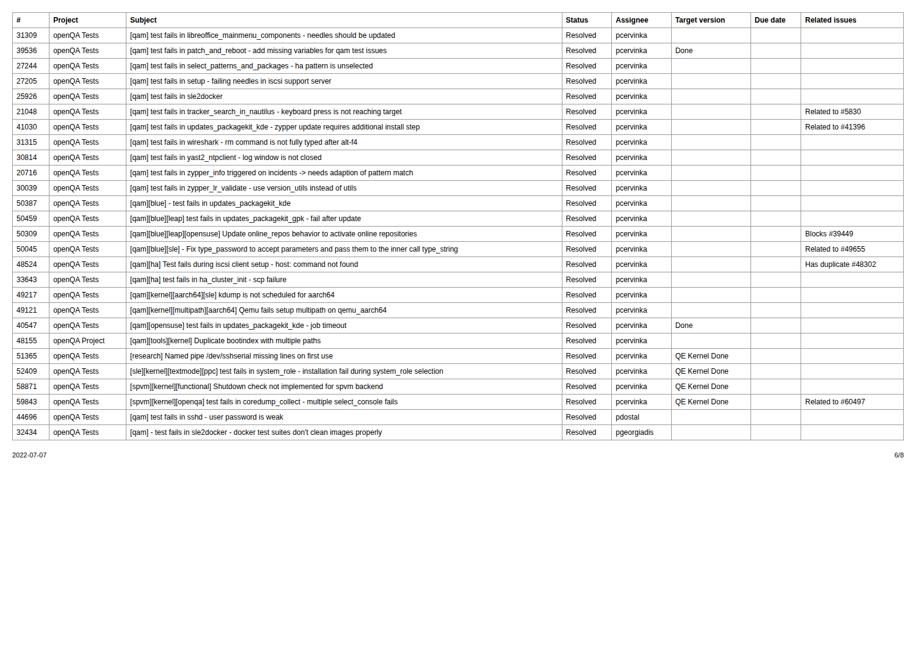| # | Project | Subject | Status | Assignee | Target version | Due date | Related issues |
| --- | --- | --- | --- | --- | --- | --- | --- |
| 31309 | openQA Tests | [qam] test fails in libreoffice_mainmenu_components - needles should be updated | Resolved | pcervinka | | | |
| 39536 | openQA Tests | [qam] test fails in patch_and_reboot - add missing variables for qam test issues | Resolved | pcervinka | Done | | |
| 27244 | openQA Tests | [qam] test fails in select_patterns_and_packages - ha pattern is unselected | Resolved | pcervinka | | | |
| 27205 | openQA Tests | [qam] test fails in setup - failing needles in iscsi support server | Resolved | pcervinka | | | |
| 25926 | openQA Tests | [qam] test fails in sle2docker | Resolved | pcervinka | | | |
| 21048 | openQA Tests | [qam] test fails in tracker_search_in_nautilus - keyboard press is not reaching target | Resolved | pcervinka | | | Related to #5830 |
| 41030 | openQA Tests | [qam] test fails in updates_packagekit_kde - zypper update requires additional install step | Resolved | pcervinka | | | Related to #41396 |
| 31315 | openQA Tests | [qam] test fails in wireshark - rm command is not fully typed after alt-f4 | Resolved | pcervinka | | | |
| 30814 | openQA Tests | [qam] test fails in yast2_ntpclient - log window is not closed | Resolved | pcervinka | | | |
| 20716 | openQA Tests | [qam] test fails in zypper_info triggered on incidents -> needs adaption of pattern match | Resolved | pcervinka | | | |
| 30039 | openQA Tests | [qam] test fails in zypper_lr_validate - use version_utils instead of utils | Resolved | pcervinka | | | |
| 50387 | openQA Tests | [qam][blue] - test fails in updates_packagekit_kde | Resolved | pcervinka | | | |
| 50459 | openQA Tests | [qam][blue][leap] test fails in updates_packagekit_gpk - fail after update | Resolved | pcervinka | | | |
| 50309 | openQA Tests | [qam][blue][leap][opensuse] Update online_repos behavior to activate online repositories | Resolved | pcervinka | | | Blocks #39449 |
| 50045 | openQA Tests | [qam][blue][sle] - Fix type_password to accept parameters and pass them to the inner call type_string | Resolved | pcervinka | | | Related to #49655 |
| 48524 | openQA Tests | [qam][ha] Test fails during iscsi client setup - host: command not found | Resolved | pcervinka | | | Has duplicate #48302 |
| 33643 | openQA Tests | [qam][ha] test fails in ha_cluster_init - scp failure | Resolved | pcervinka | | | |
| 49217 | openQA Tests | [qam][kernel][aarch64][sle] kdump is not scheduled for aarch64 | Resolved | pcervinka | | | |
| 49121 | openQA Tests | [qam][kernel][multipath][aarch64] Qemu fails setup multipath on qemu_aarch64 | Resolved | pcervinka | | | |
| 40547 | openQA Tests | [qam][opensuse] test fails in updates_packagekit_kde - job timeout | Resolved | pcervinka | Done | | |
| 48155 | openQA Project | [qam][tools][kernel] Duplicate bootindex with multiple paths | Resolved | pcervinka | | | |
| 51365 | openQA Tests | [research] Named pipe /dev/sshserial missing lines on first use | Resolved | pcervinka | QE Kernel Done | | |
| 52409 | openQA Tests | [sle][kernel][textmode][ppc] test fails in system_role - installation fail during system_role selection | Resolved | pcervinka | QE Kernel Done | | |
| 58871 | openQA Tests | [spvm][kernel][functional] Shutdown check not implemented for spvm backend | Resolved | pcervinka | QE Kernel Done | | |
| 59843 | openQA Tests | [spvm][kernel][openqa] test fails in coredump_collect - multiple select_console fails | Resolved | pcervinka | QE Kernel Done | | Related to #60497 |
| 44696 | openQA Tests | [qam] test fails in sshd - user password is weak | Resolved | pdostal | | | |
| 32434 | openQA Tests | [qam] - test fails in sle2docker - docker test suites don't clean images properly | Resolved | pgeorgiadis | | | |
2022-07-07 6/8